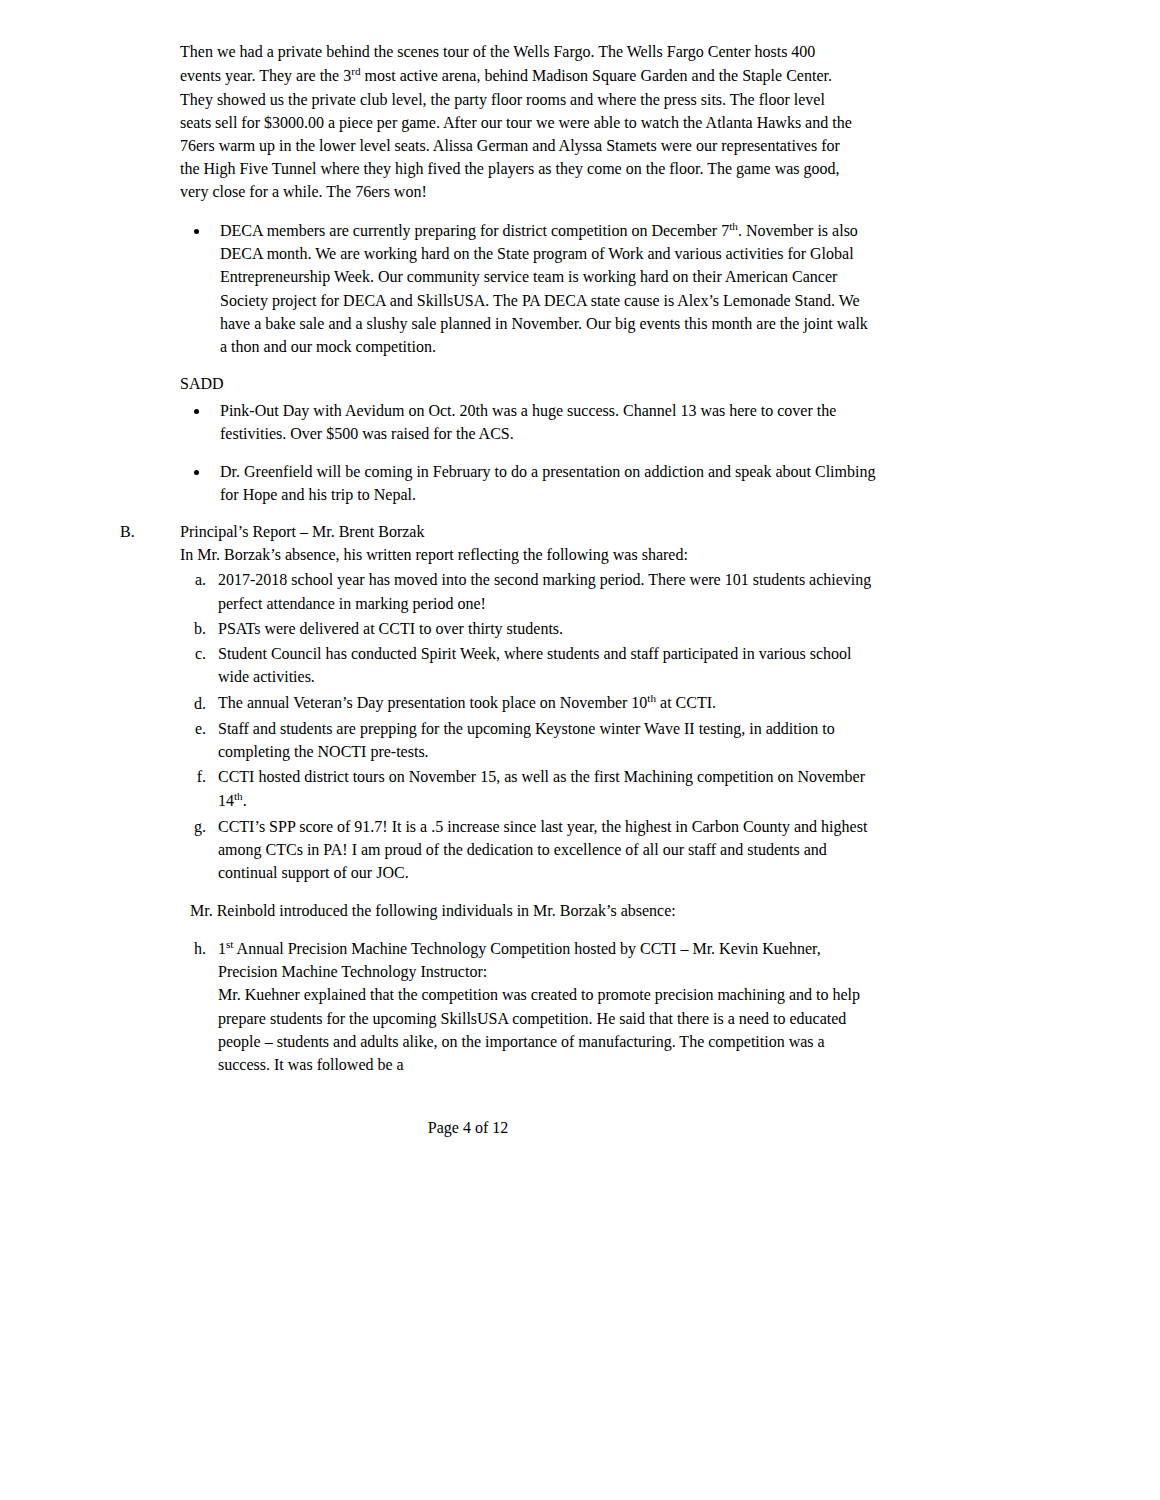Then we had a private behind the scenes tour of the Wells Fargo. The Wells Fargo Center hosts 400 events year. They are the 3rd most active arena, behind Madison Square Garden and the Staple Center. They showed us the private club level, the party floor rooms and where the press sits. The floor level seats sell for $3000.00 a piece per game. After our tour we were able to watch the Atlanta Hawks and the 76ers warm up in the lower level seats. Alissa German and Alyssa Stamets were our representatives for the High Five Tunnel where they high fived the players as they come on the floor. The game was good, very close for a while. The 76ers won!
DECA members are currently preparing for district competition on December 7th. November is also DECA month. We are working hard on the State program of Work and various activities for Global Entrepreneurship Week. Our community service team is working hard on their American Cancer Society project for DECA and SkillsUSA. The PA DECA state cause is Alex’s Lemonade Stand. We have a bake sale and a slushy sale planned in November. Our big events this month are the joint walk a thon and our mock competition.
SADD
Pink-Out Day with Aevidum on Oct. 20th was a huge success. Channel 13 was here to cover the festivities. Over $500 was raised for the ACS.
Dr. Greenfield will be coming in February to do a presentation on addiction and speak about Climbing for Hope and his trip to Nepal.
B.
Principal’s Report – Mr. Brent Borzak
In Mr. Borzak’s absence, his written report reflecting the following was shared:
2017-2018 school year has moved into the second marking period. There were 101 students achieving perfect attendance in marking period one!
PSATs were delivered at CCTI to over thirty students.
Student Council has conducted Spirit Week, where students and staff participated in various school wide activities.
The annual Veteran’s Day presentation took place on November 10th at CCTI.
Staff and students are prepping for the upcoming Keystone winter Wave II testing, in addition to completing the NOCTI pre-tests.
CCTI hosted district tours on November 15, as well as the first Machining competition on November 14th.
CCTI’s SPP score of 91.7! It is a .5 increase since last year, the highest in Carbon County and highest among CTCs in PA! I am proud of the dedication to excellence of all our staff and students and continual support of our JOC.
Mr. Reinbold introduced the following individuals in Mr. Borzak’s absence:
1st Annual Precision Machine Technology Competition hosted by CCTI – Mr. Kevin Kuehner, Precision Machine Technology Instructor:
Mr. Kuehner explained that the competition was created to promote precision machining and to help prepare students for the upcoming SkillsUSA competition. He said that there is a need to educated people – students and adults alike, on the importance of manufacturing. The competition was a success. It was followed be a
Page 4 of 12